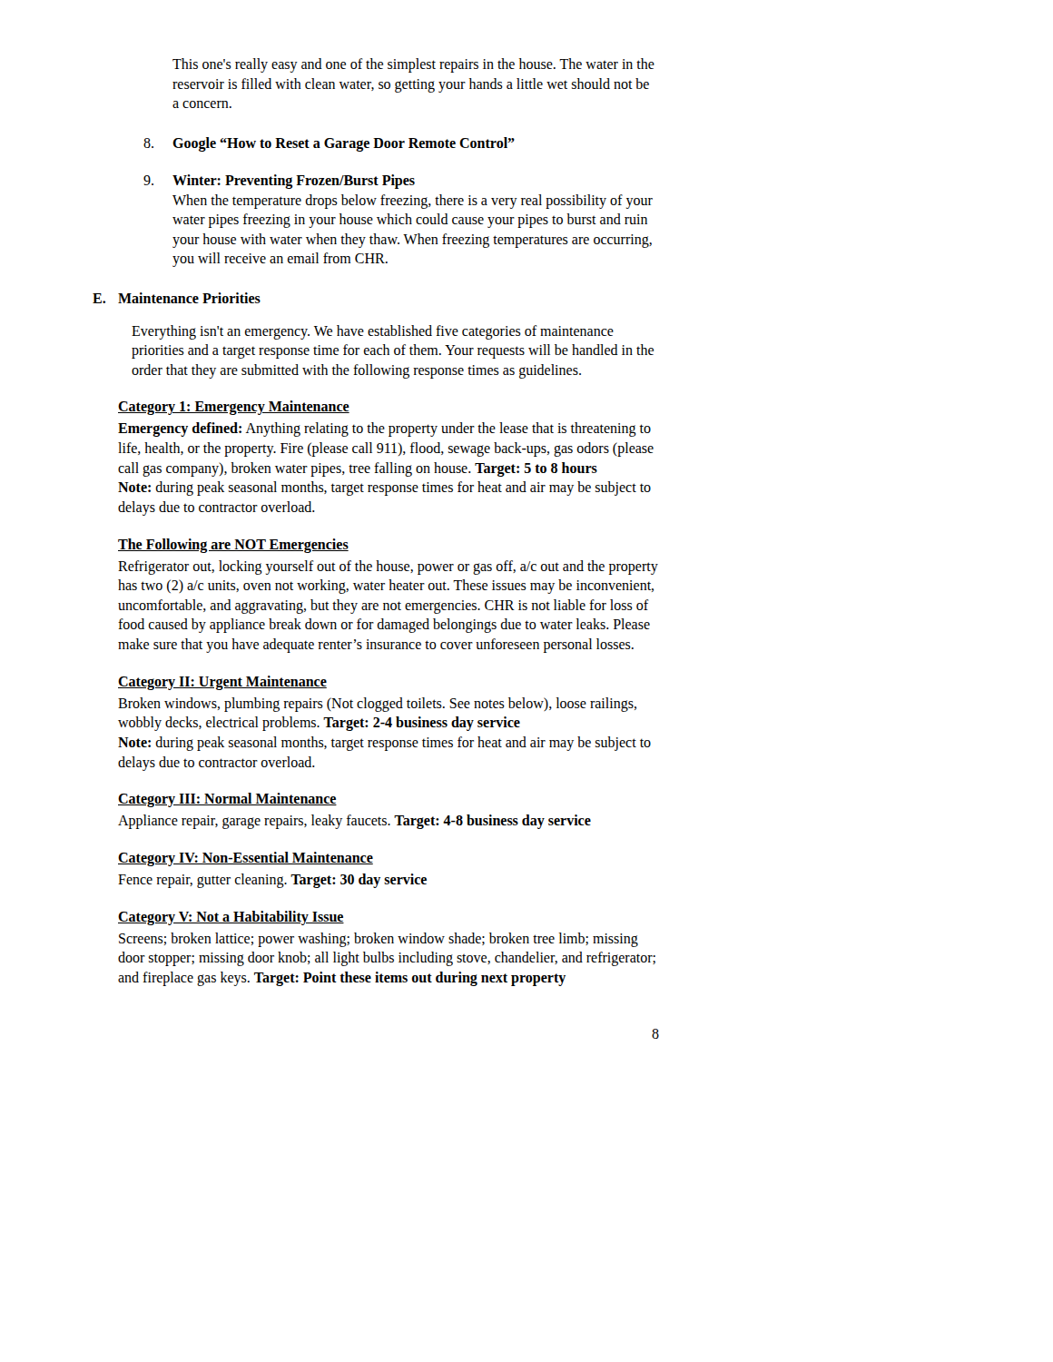This one's really easy and one of the simplest repairs in the house. The water in the reservoir is filled with clean water, so getting your hands a little wet should not be a concern.
8. Google “How to Reset a Garage Door Remote Control”
9. Winter: Preventing Frozen/Burst Pipes
When the temperature drops below freezing, there is a very real possibility of your water pipes freezing in your house which could cause your pipes to burst and ruin your house with water when they thaw. When freezing temperatures are occurring, you will receive an email from CHR.
E. Maintenance Priorities
Everything isn't an emergency. We have established five categories of maintenance priorities and a target response time for each of them. Your requests will be handled in the order that they are submitted with the following response times as guidelines.
Category 1: Emergency Maintenance
Emergency defined: Anything relating to the property under the lease that is threatening to life, health, or the property. Fire (please call 911), flood, sewage back-ups, gas odors (please call gas company), broken water pipes, tree falling on house. Target: 5 to 8 hours
Note: during peak seasonal months, target response times for heat and air may be subject to delays due to contractor overload.
The Following are NOT Emergencies
Refrigerator out, locking yourself out of the house, power or gas off, a/c out and the property has two (2) a/c units, oven not working, water heater out. These issues may be inconvenient, uncomfortable, and aggravating, but they are not emergencies. CHR is not liable for loss of food caused by appliance break down or for damaged belongings due to water leaks. Please make sure that you have adequate renter’s insurance to cover unforeseen personal losses.
Category II: Urgent Maintenance
Broken windows, plumbing repairs (Not clogged toilets. See notes below), loose railings, wobbly decks, electrical problems. Target: 2-4 business day service
Note: during peak seasonal months, target response times for heat and air may be subject to delays due to contractor overload.
Category III: Normal Maintenance
Appliance repair, garage repairs, leaky faucets. Target: 4-8 business day service
Category IV: Non-Essential Maintenance
Fence repair, gutter cleaning. Target: 30 day service
Category V: Not a Habitability Issue
Screens; broken lattice; power washing; broken window shade; broken tree limb; missing door stopper; missing door knob; all light bulbs including stove, chandelier, and refrigerator; and fireplace gas keys. Target: Point these items out during next property
8